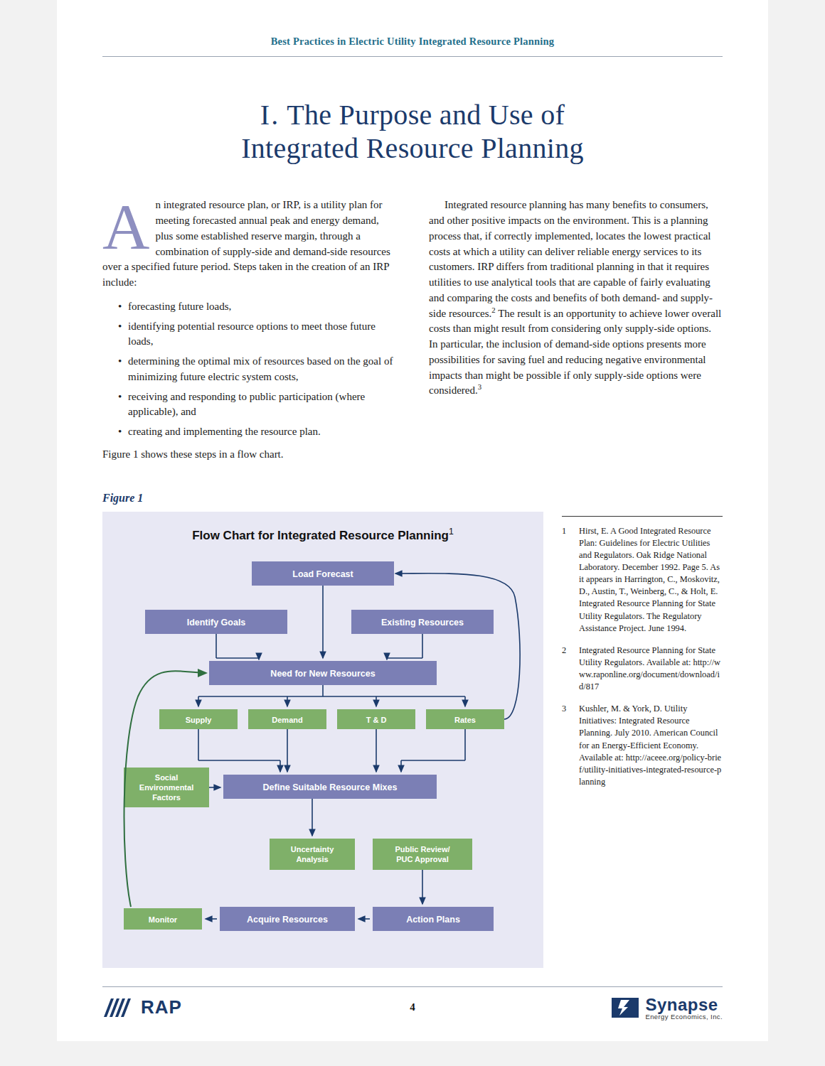Best Practices in Electric Utility Integrated Resource Planning
I. The Purpose and Use of Integrated Resource Planning
An integrated resource plan, or IRP, is a utility plan for meeting forecasted annual peak and energy demand, plus some established reserve margin, through a combination of supply-side and demand-side resources over a specified future period. Steps taken in the creation of an IRP include:
forecasting future loads,
identifying potential resource options to meet those future loads,
determining the optimal mix of resources based on the goal of minimizing future electric system costs,
receiving and responding to public participation (where applicable), and
creating and implementing the resource plan.
Figure 1 shows these steps in a flow chart.
Integrated resource planning has many benefits to consumers, and other positive impacts on the environment. This is a planning process that, if correctly implemented, locates the lowest practical costs at which a utility can deliver reliable energy services to its customers. IRP differs from traditional planning in that it requires utilities to use analytical tools that are capable of fairly evaluating and comparing the costs and benefits of both demand- and supply-side resources.2 The result is an opportunity to achieve lower overall costs than might result from considering only supply-side options. In particular, the inclusion of demand-side options presents more possibilities for saving fuel and reducing negative environmental impacts than might be possible if only supply-side options were considered.3
Figure 1
Flow Chart for Integrated Resource Planning1
Load Forecast Identify Goals Existing Resources Need for New Resources Supply Demand T & D Rates Social Environmental Factors Define Suitable Resource Mixes Uncertainty Analysis Public Review/ PUC Approval Monitor Acquire Resources Action Plans
1
Hirst, E. A Good Integrated Resource Plan: Guidelines for Electric Utilities and Regulators. Oak Ridge National Laboratory. December 1992. Page 5. As it appears in Harrington, C., Moskovitz, D., Austin, T., Weinberg, C., & Holt, E. Integrated Resource Planning for State Utility Regulators. The Regulatory Assistance Project. June 1994.
2
Integrated Resource Planning for State Utility Regulators. Available at: http://www.raponline.org/document/download/id/817
3
Kushler, M. & York, D. Utility Initiatives: Integrated Resource Planning. July 2010. American Council for an Energy-Efficient Economy. Available at: http://aceee.org/policy-brief/utility-initiatives-integrated-resource-planning
RAP
4
Synapse
Energy Economics, Inc.